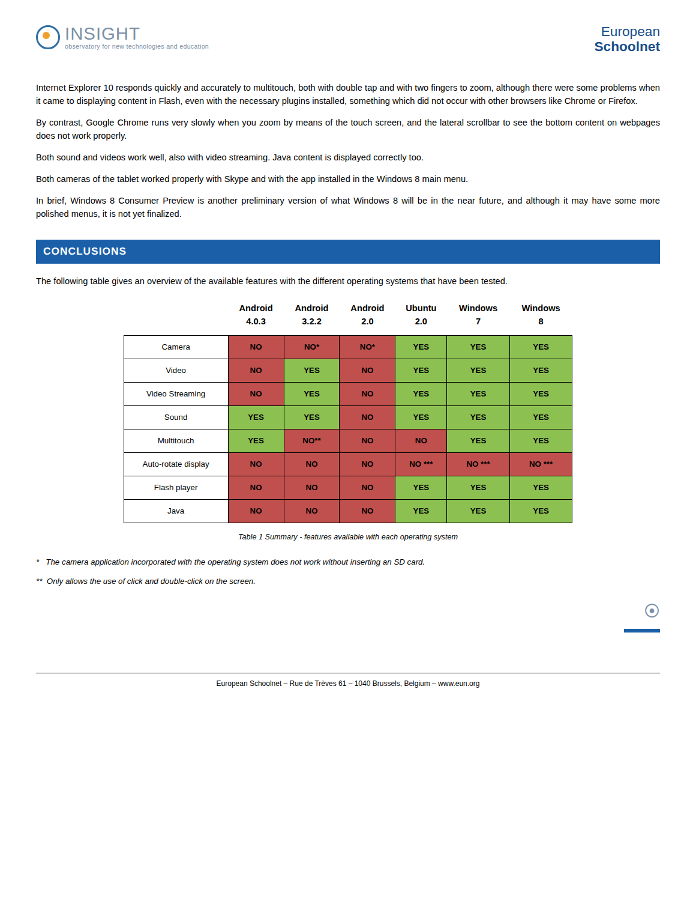INSIGHT
observatory for new technologies and education
European
Schoolnet
Internet Explorer 10 responds quickly and accurately to multitouch, both with double tap and with two fingers to zoom, although there were some problems when it came to displaying content in Flash, even with the necessary plugins installed, something which did not occur with other browsers like Chrome or Firefox.
By contrast, Google Chrome runs very slowly when you zoom by means of the touch screen, and the lateral scrollbar to see the bottom content on webpages does not work properly.
Both sound and videos work well, also with video streaming. Java content is displayed correctly too.
Both cameras of the tablet worked properly with Skype and with the app installed in the Windows 8 main menu.
In brief, Windows 8 Consumer Preview is another preliminary version of what Windows 8 will be in the near future, and although it may have some more polished menus, it is not yet finalized.
CONCLUSIONS
The following table gives an overview of the available features with the different operating systems that have been tested.
| | Android 4.0.3 | Android 3.2.2 | Android 2.0 | Ubuntu 2.0 | Windows 7 | Windows 8 |
| --- | --- | --- | --- | --- | --- | --- |
| Camera | NO | NO* | NO* | YES | YES | YES |
| Video | NO | YES | NO | YES | YES | YES |
| Video Streaming | NO | YES | NO | YES | YES | YES |
| Sound | YES | YES | NO | YES | YES | YES |
| Multitouch | YES | NO** | NO | NO | YES | YES |
| Auto-rotate display | NO | NO | NO | NO *** | NO *** | NO *** |
| Flash player | NO | NO | NO | YES | YES | YES |
| Java | NO | NO | NO | YES | YES | YES |
Table 1 Summary - features available with each operating system
* The camera application incorporated with the operating system does not work without inserting an SD card.
** Only allows the use of click and double-click on the screen.
⦿
European Schoolnet – Rue de Trèves 61 – 1040 Brussels, Belgium – www.eun.org